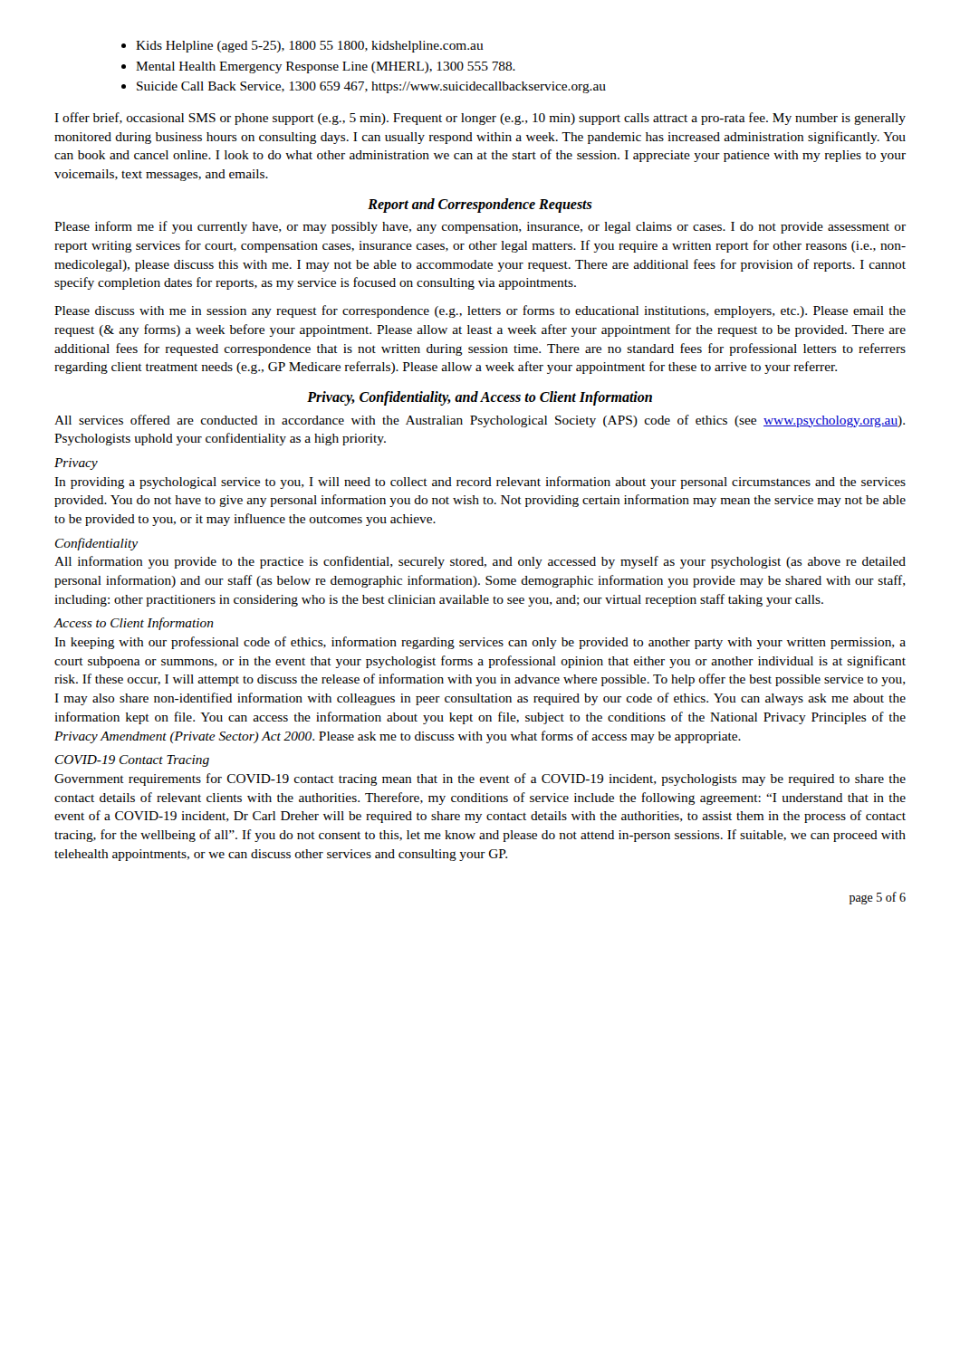Kids Helpline (aged 5-25), 1800 55 1800, kidshelpline.com.au
Mental Health Emergency Response Line (MHERL), 1300 555 788.
Suicide Call Back Service, 1300 659 467, https://www.suicidecallbackservice.org.au
I offer brief, occasional SMS or phone support (e.g., 5 min). Frequent or longer (e.g., 10 min) support calls attract a pro-rata fee. My number is generally monitored during business hours on consulting days. I can usually respond within a week. The pandemic has increased administration significantly. You can book and cancel online. I look to do what other administration we can at the start of the session. I appreciate your patience with my replies to your voicemails, text messages, and emails.
Report and Correspondence Requests
Please inform me if you currently have, or may possibly have, any compensation, insurance, or legal claims or cases. I do not provide assessment or report writing services for court, compensation cases, insurance cases, or other legal matters. If you require a written report for other reasons (i.e., non-medicolegal), please discuss this with me. I may not be able to accommodate your request. There are additional fees for provision of reports. I cannot specify completion dates for reports, as my service is focused on consulting via appointments.
Please discuss with me in session any request for correspondence (e.g., letters or forms to educational institutions, employers, etc.). Please email the request (& any forms) a week before your appointment. Please allow at least a week after your appointment for the request to be provided. There are additional fees for requested correspondence that is not written during session time. There are no standard fees for professional letters to referrers regarding client treatment needs (e.g., GP Medicare referrals). Please allow a week after your appointment for these to arrive to your referrer.
Privacy, Confidentiality, and Access to Client Information
All services offered are conducted in accordance with the Australian Psychological Society (APS) code of ethics (see www.psychology.org.au). Psychologists uphold your confidentiality as a high priority.
Privacy
In providing a psychological service to you, I will need to collect and record relevant information about your personal circumstances and the services provided. You do not have to give any personal information you do not wish to. Not providing certain information may mean the service may not be able to be provided to you, or it may influence the outcomes you achieve.
Confidentiality
All information you provide to the practice is confidential, securely stored, and only accessed by myself as your psychologist (as above re detailed personal information) and our staff (as below re demographic information). Some demographic information you provide may be shared with our staff, including: other practitioners in considering who is the best clinician available to see you, and; our virtual reception staff taking your calls.
Access to Client Information
In keeping with our professional code of ethics, information regarding services can only be provided to another party with your written permission, a court subpoena or summons, or in the event that your psychologist forms a professional opinion that either you or another individual is at significant risk. If these occur, I will attempt to discuss the release of information with you in advance where possible. To help offer the best possible service to you, I may also share non-identified information with colleagues in peer consultation as required by our code of ethics. You can always ask me about the information kept on file. You can access the information about you kept on file, subject to the conditions of the National Privacy Principles of the Privacy Amendment (Private Sector) Act 2000. Please ask me to discuss with you what forms of access may be appropriate.
COVID-19 Contact Tracing
Government requirements for COVID-19 contact tracing mean that in the event of a COVID-19 incident, psychologists may be required to share the contact details of relevant clients with the authorities. Therefore, my conditions of service include the following agreement: “I understand that in the event of a COVID-19 incident, Dr Carl Dreher will be required to share my contact details with the authorities, to assist them in the process of contact tracing, for the wellbeing of all”. If you do not consent to this, let me know and please do not attend in-person sessions. If suitable, we can proceed with telehealth appointments, or we can discuss other services and consulting your GP.
page 5 of 6